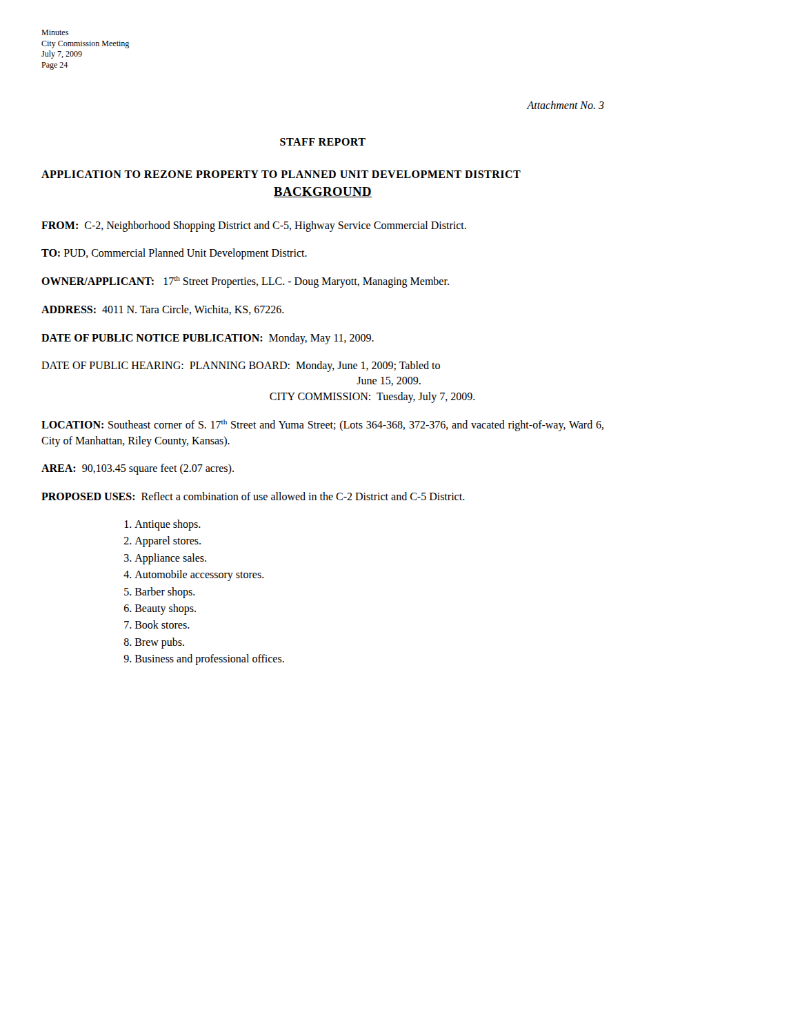Minutes
City Commission Meeting
July 7, 2009
Page 24
Attachment No. 3
STAFF REPORT
APPLICATION TO REZONE PROPERTY TO PLANNED UNIT DEVELOPMENT DISTRICT
BACKGROUND
FROM: C-2, Neighborhood Shopping District and C-5, Highway Service Commercial District.
TO: PUD, Commercial Planned Unit Development District.
OWNER/APPLICANT: 17th Street Properties, LLC. - Doug Maryott, Managing Member.
ADDRESS: 4011 N. Tara Circle, Wichita, KS, 67226.
DATE OF PUBLIC NOTICE PUBLICATION: Monday, May 11, 2009.
DATE OF PUBLIC HEARING: PLANNING BOARD: Monday, June 1, 2009; Tabled to
June 15, 2009.
CITY COMMISSION: Tuesday, July 7, 2009.
LOCATION: Southeast corner of S. 17th Street and Yuma Street; (Lots 364-368, 372-376, and vacated right-of-way, Ward 6, City of Manhattan, Riley County, Kansas).
AREA: 90,103.45 square feet (2.07 acres).
PROPOSED USES: Reflect a combination of use allowed in the C-2 District and C-5 District.
Antique shops.
Apparel stores.
Appliance sales.
Automobile accessory stores.
Barber shops.
Beauty shops.
Book stores.
Brew pubs.
Business and professional offices.